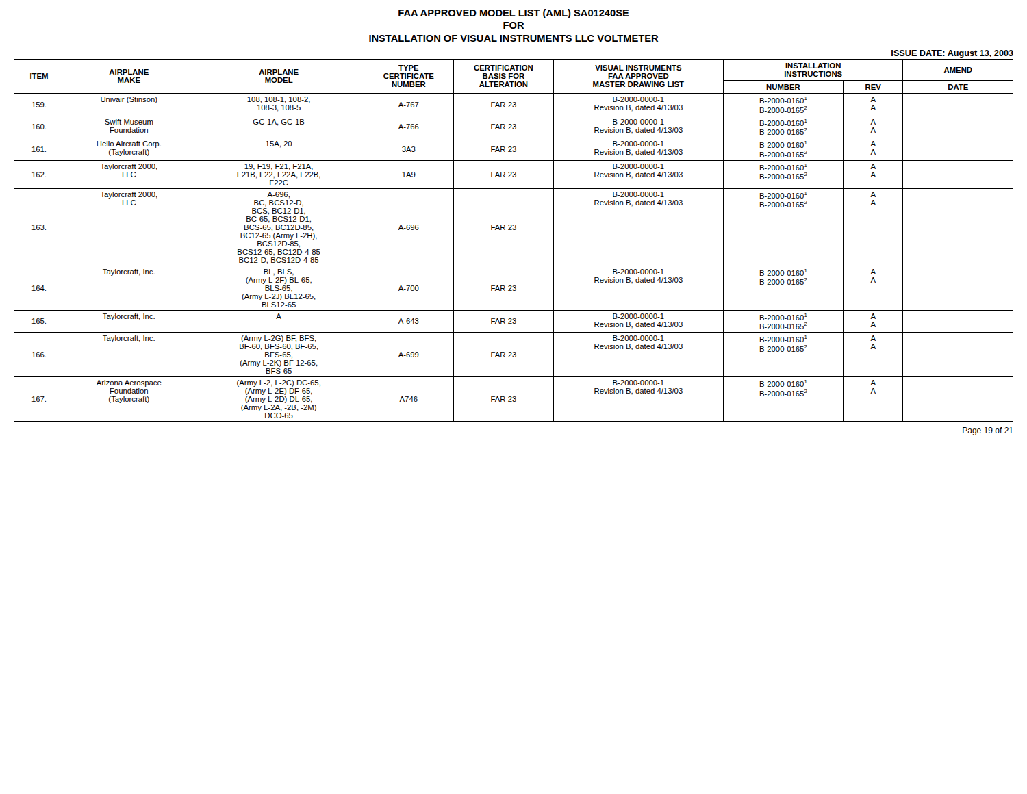FAA APPROVED MODEL LIST (AML) SA01240SE
FOR
INSTALLATION OF VISUAL INSTRUMENTS LLC VOLTMETER
ISSUE DATE: August 13, 2003
| ITEM | AIRPLANE MAKE | AIRPLANE MODEL | TYPE CERTIFICATE NUMBER | CERTIFICATION BASIS FOR ALTERATION | VISUAL INSTRUMENTS FAA APPROVED MASTER DRAWING LIST | INSTALLATION INSTRUCTIONS | AMEND |
| --- | --- | --- | --- | --- | --- | --- | --- |
| NUMBER | REV | DATE |
| 159. | Univair (Stinson) | 108, 108-1, 108-2, 108-3, 108-5 | A-767 | FAR 23 | B-2000-0000-1 Revision B, dated 4/13/03 | B-2000-0160 1 B-2000-0165 2 | A A | |
| 160. | Swift Museum Foundation | GC-1A, GC-1B | A-766 | FAR 23 | B-2000-0000-1 Revision B, dated 4/13/03 | B-2000-0160 1 B-2000-0165 2 | A A | |
| 161. | Helio Aircraft Corp. (Taylorcraft) | 15A, 20 | 3A3 | FAR 23 | B-2000-0000-1 Revision B, dated 4/13/03 | B-2000-0160 1 B-2000-0165 2 | A A | |
| 162. | Taylorcraft 2000, LLC | 19, F19, F21, F21A, F21B, F22, F22A, F22B, F22C | 1A9 | FAR 23 | B-2000-0000-1 Revision B, dated 4/13/03 | B-2000-0160 1 B-2000-0165 2 | A A | |
| 163. | Taylorcraft 2000, LLC | A-696, BC, BCS12-D, BCS, BC12-D1, BC-65, BCS12-D1, BCS-65, BC12D-85, BC12-65 (Army L-2H), BCS12D-85, BCS12-65, BC12D-4-85 BC12-D, BCS12D-4-85 | A-696 | FAR 23 | B-2000-0000-1 Revision B, dated 4/13/03 | B-2000-0160 1 B-2000-0165 2 | A A | |
| 164. | Taylorcraft, Inc. | BL, BLS, (Army L-2F) BL-65, BLS-65, (Army L-2J) BL12-65, BLS12-65 | A-700 | FAR 23 | B-2000-0000-1 Revision B, dated 4/13/03 | B-2000-0160 1 B-2000-0165 2 | A A | |
| 165. | Taylorcraft, Inc. | A | A-643 | FAR 23 | B-2000-0000-1 Revision B, dated 4/13/03 | B-2000-0160 1 B-2000-0165 2 | A A | |
| 166. | Taylorcraft, Inc. | (Army L-2G) BF, BFS, BF-60, BFS-60, BF-65, BFS-65, (Army L-2K) BF 12-65, BFS-65 | A-699 | FAR 23 | B-2000-0000-1 Revision B, dated 4/13/03 | B-2000-0160 1 B-2000-0165 2 | A A | |
| 167. | Arizona Aerospace Foundation (Taylorcraft) | (Army L-2, L-2C) DC-65, (Army L-2E) DF-65, (Army L-2D) DL-65, (Army L-2A, -2B, -2M) DCO-65 | A746 | FAR 23 | B-2000-0000-1 Revision B, dated 4/13/03 | B-2000-0160 1 B-2000-0165 2 | A A | |
Page 19 of 21